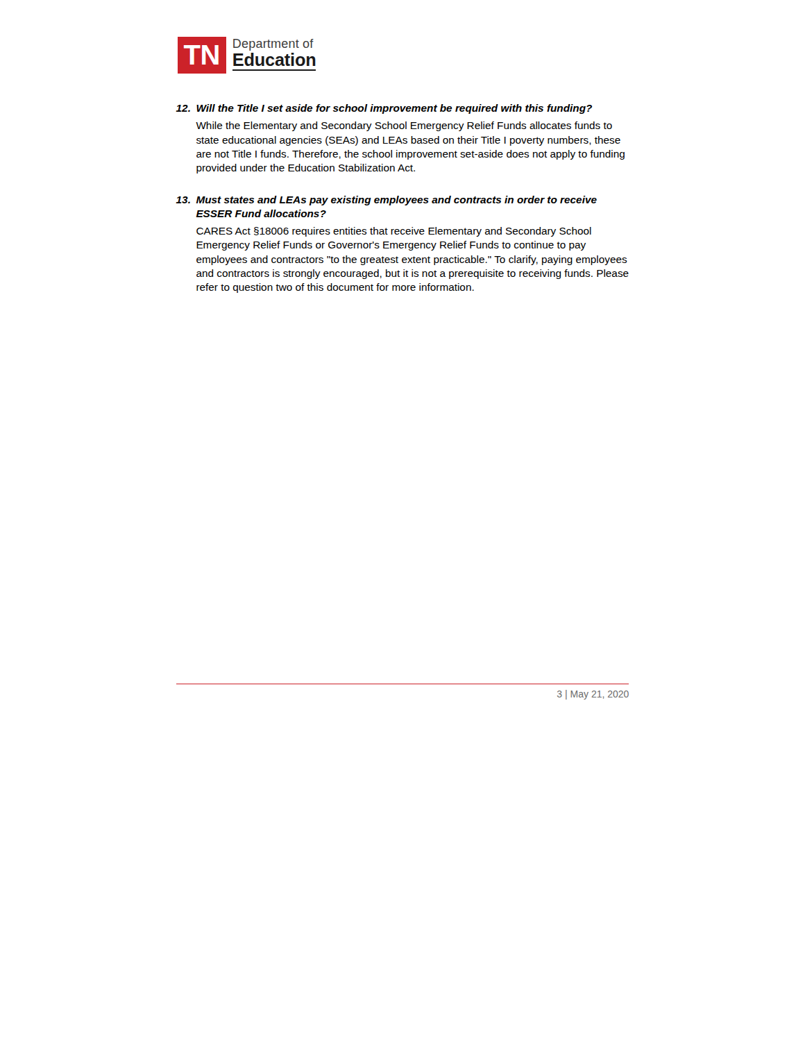TN
Department of
Education
12. Will the Title I set aside for school improvement be required with this funding?
While the Elementary and Secondary School Emergency Relief Funds allocates funds to state educational agencies (SEAs) and LEAs based on their Title I poverty numbers, these are not Title I funds. Therefore, the school improvement set-aside does not apply to funding provided under the Education Stabilization Act.
13. Must states and LEAs pay existing employees and contracts in order to receive ESSER Fund allocations?
CARES Act §18006 requires entities that receive Elementary and Secondary School Emergency Relief Funds or Governor's Emergency Relief Funds to continue to pay employees and contractors "to the greatest extent practicable." To clarify, paying employees and contractors is strongly encouraged, but it is not a prerequisite to receiving funds. Please refer to question two of this document for more information.
3 | May 21, 2020